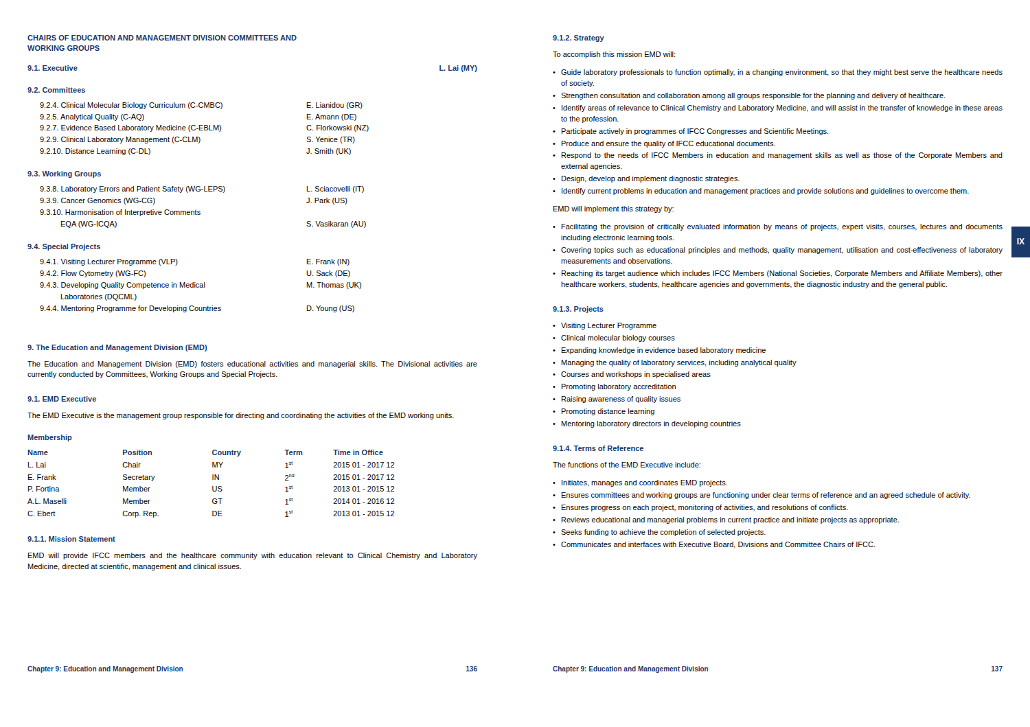CHAIRS OF EDUCATION AND MANAGEMENT DIVISION COMMITTEES AND
WORKING GROUPS
9.1. Executive L. Lai (MY)
9.2. Committees
| 9.2.4. Clinical Molecular Biology Curriculum (C-CMBC) | E. Lianidou (GR) |
| 9.2.5. Analytical Quality (C-AQ) | E. Amann (DE) |
| 9.2.7. Evidence Based Laboratory Medicine (C-EBLM) | C. Florkowski (NZ) |
| 9.2.9. Clinical Laboratory Management (C-CLM) | S. Yenice (TR) |
| 9.2.10. Distance Learning (C-DL) | J. Smith (UK) |
9.3. Working Groups
| 9.3.8. Laboratory Errors and Patient Safety (WG-LEPS) | L. Sciacovelli (IT) |
| 9.3.9. Cancer Genomics (WG-CG) | J. Park (US) |
| 9.3.10. Harmonisation of Interpretive Comments | |
| EQA (WG-ICQA) | S. Vasikaran (AU) |
9.4. Special Projects
| 9.4.1. Visiting Lecturer Programme (VLP) | E. Frank (IN) |
| 9.4.2. Flow Cytometry (WG-FC) | U. Sack (DE) |
| 9.4.3. Developing Quality Competence in Medical | M. Thomas (UK) |
| Laboratories (DQCML) | |
| 9.4.4. Mentoring Programme for Developing Countries | D. Young (US) |
9. The Education and Management Division (EMD)
The Education and Management Division (EMD) fosters educational activities and managerial skills. The Divisional activities are currently conducted by Committees, Working Groups and Special Projects.
9.1. EMD Executive
The EMD Executive is the management group responsible for directing and coordinating the activities of the EMD working units.
Membership
| Name | Position | Country | Term | Time in Office |
| --- | --- | --- | --- | --- |
| L. Lai | Chair | MY | 1 st | 2015 01 - 2017 12 |
| E. Frank | Secretary | IN | 2 nd | 2015 01 - 2017 12 |
| P. Fortina | Member | US | 1 st | 2013 01 - 2015 12 |
| A.L. Maselli | Member | GT | 1 st | 2014 01 - 2016 12 |
| C. Ebert | Corp. Rep. | DE | 1 st | 2013 01 - 2015 12 |
9.1.1. Mission Statement
EMD will provide IFCC members and the healthcare community with education relevant to Clinical Chemistry and Laboratory Medicine, directed at scientific, management and clinical issues.
Chapter 9: Education and Management Division 136
IX
9.1.2. Strategy
To accomplish this mission EMD will:
Guide laboratory professionals to function optimally, in a changing environment, so that they might best serve the healthcare needs of society.
Strengthen consultation and collaboration among all groups responsible for the planning and delivery of healthcare.
Identify areas of relevance to Clinical Chemistry and Laboratory Medicine, and will assist in the transfer of knowledge in these areas to the profession.
Participate actively in programmes of IFCC Congresses and Scientific Meetings.
Produce and ensure the quality of IFCC educational documents.
Respond to the needs of IFCC Members in education and management skills as well as those of the Corporate Members and external agencies.
Design, develop and implement diagnostic strategies.
Identify current problems in education and management practices and provide solutions and guidelines to overcome them.
EMD will implement this strategy by:
Facilitating the provision of critically evaluated information by means of projects, expert visits, courses, lectures and documents including electronic learning tools.
Covering topics such as educational principles and methods, quality management, utilisation and cost-effectiveness of laboratory measurements and observations.
Reaching its target audience which includes IFCC Members (National Societies, Corporate Members and Affiliate Members), other healthcare workers, students, healthcare agencies and governments, the diagnostic industry and the general public.
9.1.3. Projects
Visiting Lecturer Programme
Clinical molecular biology courses
Expanding knowledge in evidence based laboratory medicine
Managing the quality of laboratory services, including analytical quality
Courses and workshops in specialised areas
Promoting laboratory accreditation
Raising awareness of quality issues
Promoting distance learning
Mentoring laboratory directors in developing countries
9.1.4. Terms of Reference
The functions of the EMD Executive include:
Initiates, manages and coordinates EMD projects.
Ensures committees and working groups are functioning under clear terms of reference and an agreed schedule of activity.
Ensures progress on each project, monitoring of activities, and resolutions of conflicts.
Reviews educational and managerial problems in current practice and initiate projects as appropriate.
Seeks funding to achieve the completion of selected projects.
Communicates and interfaces with Executive Board, Divisions and Committee Chairs of IFCC.
Chapter 9: Education and Management Division 137